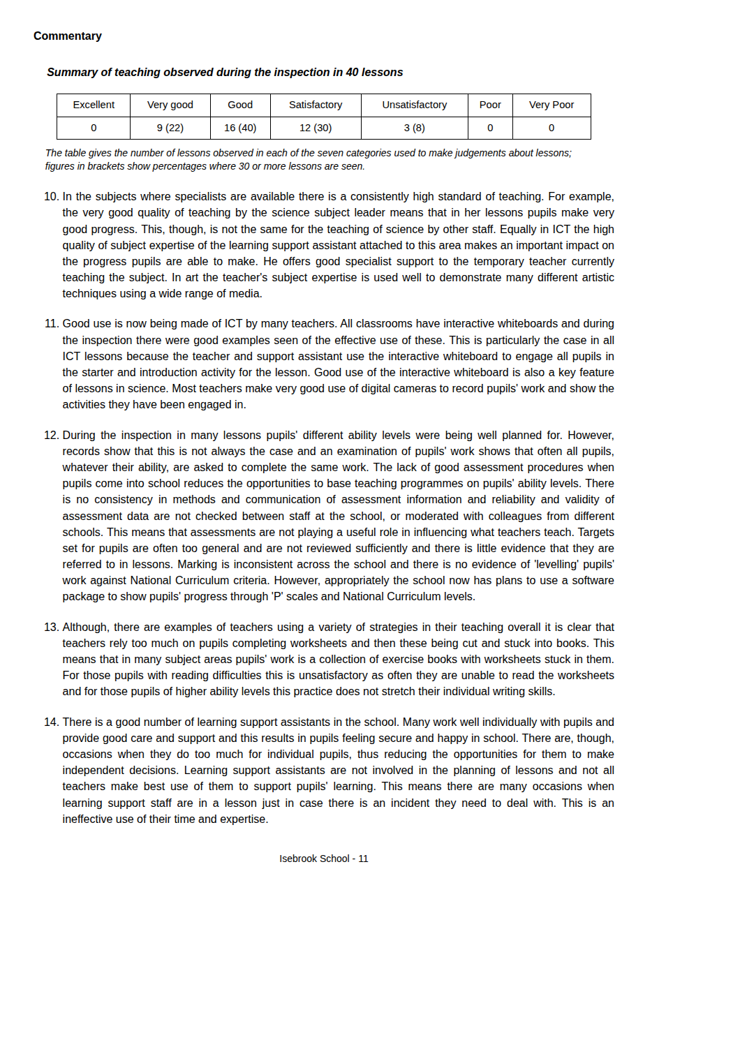Commentary
Summary of teaching observed during the inspection in 40 lessons
| Excellent | Very good | Good | Satisfactory | Unsatisfactory | Poor | Very Poor |
| --- | --- | --- | --- | --- | --- | --- |
| 0 | 9 (22) | 16 (40) | 12 (30) | 3 (8) | 0 | 0 |
The table gives the number of lessons observed in each of the seven categories used to make judgements about lessons; figures in brackets show percentages where 30 or more lessons are seen.
In the subjects where specialists are available there is a consistently high standard of teaching. For example, the very good quality of teaching by the science subject leader means that in her lessons pupils make very good progress. This, though, is not the same for the teaching of science by other staff. Equally in ICT the high quality of subject expertise of the learning support assistant attached to this area makes an important impact on the progress pupils are able to make. He offers good specialist support to the temporary teacher currently teaching the subject. In art the teacher's subject expertise is used well to demonstrate many different artistic techniques using a wide range of media.
Good use is now being made of ICT by many teachers. All classrooms have interactive whiteboards and during the inspection there were good examples seen of the effective use of these. This is particularly the case in all ICT lessons because the teacher and support assistant use the interactive whiteboard to engage all pupils in the starter and introduction activity for the lesson. Good use of the interactive whiteboard is also a key feature of lessons in science. Most teachers make very good use of digital cameras to record pupils' work and show the activities they have been engaged in.
During the inspection in many lessons pupils' different ability levels were being well planned for. However, records show that this is not always the case and an examination of pupils' work shows that often all pupils, whatever their ability, are asked to complete the same work. The lack of good assessment procedures when pupils come into school reduces the opportunities to base teaching programmes on pupils' ability levels. There is no consistency in methods and communication of assessment information and reliability and validity of assessment data are not checked between staff at the school, or moderated with colleagues from different schools. This means that assessments are not playing a useful role in influencing what teachers teach. Targets set for pupils are often too general and are not reviewed sufficiently and there is little evidence that they are referred to in lessons. Marking is inconsistent across the school and there is no evidence of 'levelling' pupils' work against National Curriculum criteria. However, appropriately the school now has plans to use a software package to show pupils' progress through 'P' scales and National Curriculum levels.
Although, there are examples of teachers using a variety of strategies in their teaching overall it is clear that teachers rely too much on pupils completing worksheets and then these being cut and stuck into books. This means that in many subject areas pupils' work is a collection of exercise books with worksheets stuck in them. For those pupils with reading difficulties this is unsatisfactory as often they are unable to read the worksheets and for those pupils of higher ability levels this practice does not stretch their individual writing skills.
There is a good number of learning support assistants in the school. Many work well individually with pupils and provide good care and support and this results in pupils feeling secure and happy in school. There are, though, occasions when they do too much for individual pupils, thus reducing the opportunities for them to make independent decisions. Learning support assistants are not involved in the planning of lessons and not all teachers make best use of them to support pupils' learning. This means there are many occasions when learning support staff are in a lesson just in case there is an incident they need to deal with. This is an ineffective use of their time and expertise.
Isebrook School - 11